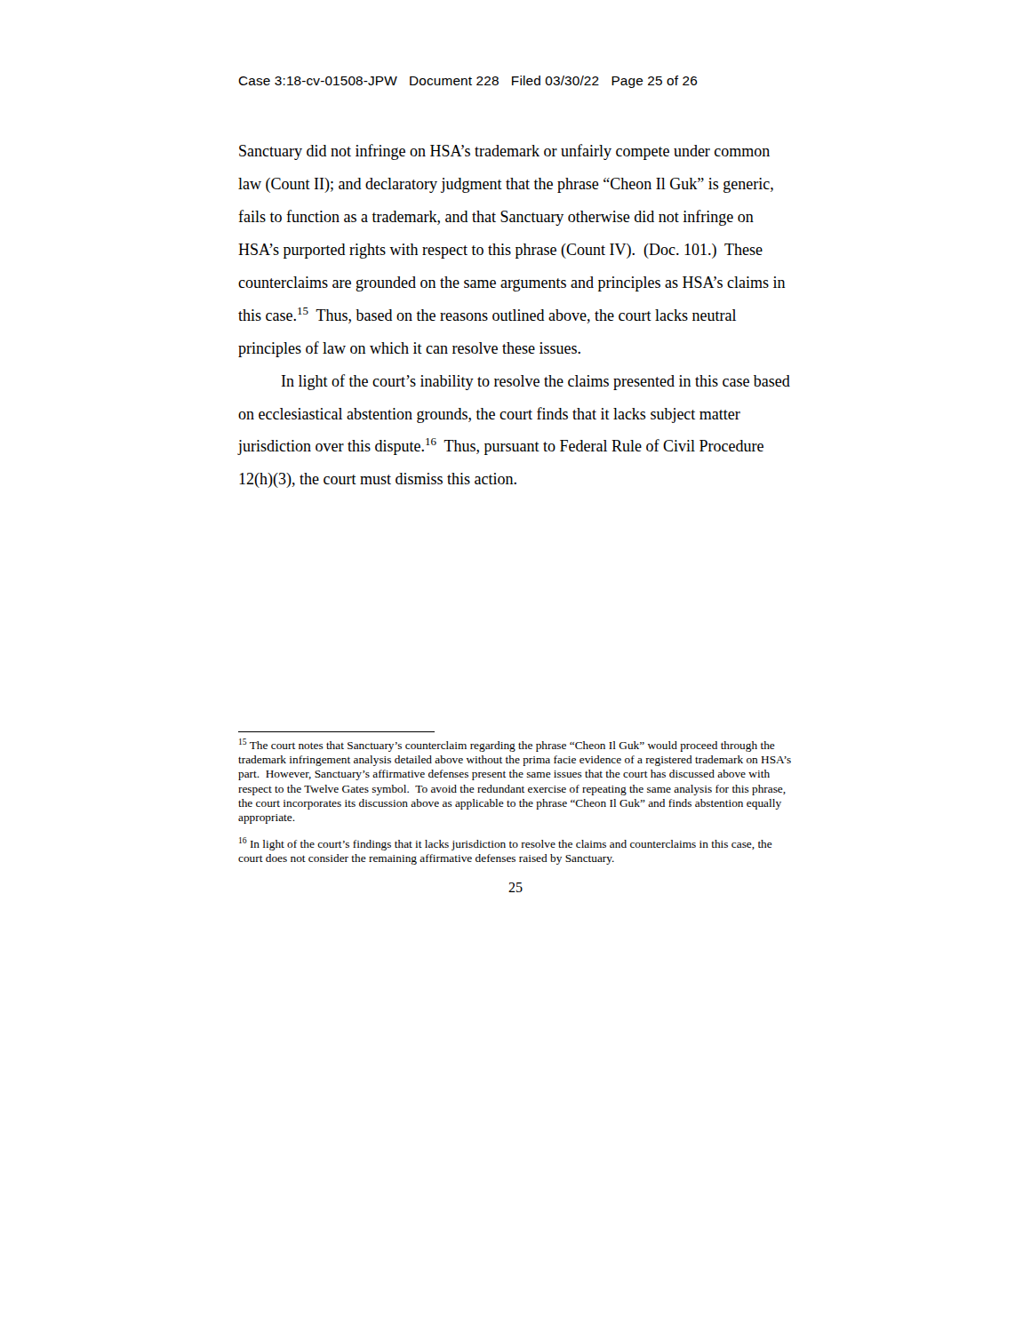Case 3:18-cv-01508-JPW Document 228 Filed 03/30/22 Page 25 of 26
Sanctuary did not infringe on HSA’s trademark or unfairly compete under common law (Count II); and declaratory judgment that the phrase “Cheon Il Guk” is generic, fails to function as a trademark, and that Sanctuary otherwise did not infringe on HSA’s purported rights with respect to this phrase (Count IV). (Doc. 101.) These counterclaims are grounded on the same arguments and principles as HSA’s claims in this case.15 Thus, based on the reasons outlined above, the court lacks neutral principles of law on which it can resolve these issues.
In light of the court’s inability to resolve the claims presented in this case based on ecclesiastical abstention grounds, the court finds that it lacks subject matter jurisdiction over this dispute.16 Thus, pursuant to Federal Rule of Civil Procedure 12(h)(3), the court must dismiss this action.
15 The court notes that Sanctuary’s counterclaim regarding the phrase “Cheon Il Guk” would proceed through the trademark infringement analysis detailed above without the prima facie evidence of a registered trademark on HSA’s part. However, Sanctuary’s affirmative defenses present the same issues that the court has discussed above with respect to the Twelve Gates symbol. To avoid the redundant exercise of repeating the same analysis for this phrase, the court incorporates its discussion above as applicable to the phrase “Cheon Il Guk” and finds abstention equally appropriate.
16 In light of the court’s findings that it lacks jurisdiction to resolve the claims and counterclaims in this case, the court does not consider the remaining affirmative defenses raised by Sanctuary.
25